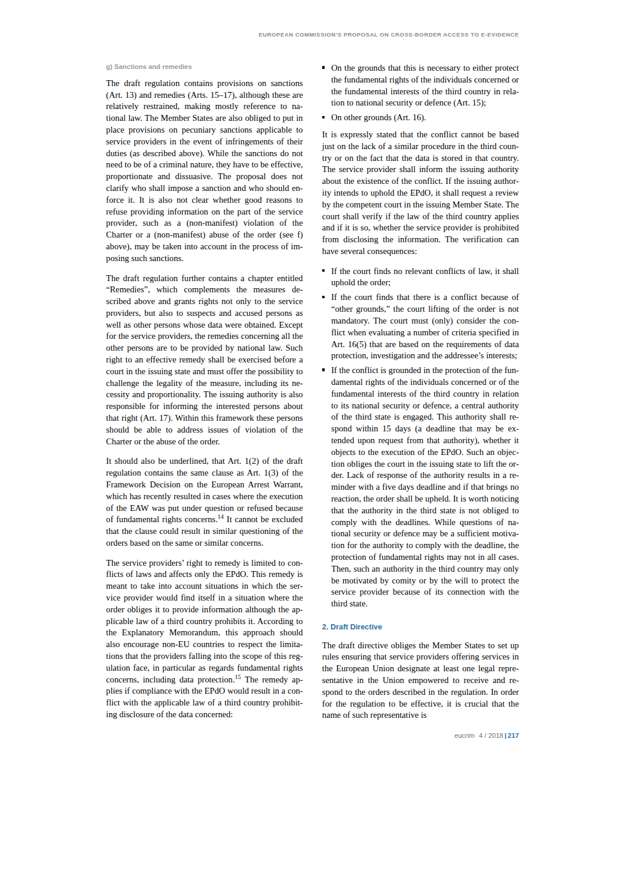European Commission’s Proposal on Cross-Border Access to E-Evidence
g) Sanctions and remedies
The draft regulation contains provisions on sanctions (Art. 13) and remedies (Arts. 15–17), although these are relatively restrained, making mostly reference to national law. The Member States are also obliged to put in place provisions on pecuniary sanctions applicable to service providers in the event of infringements of their duties (as described above). While the sanctions do not need to be of a criminal nature, they have to be effective, proportionate and dissuasive. The proposal does not clarify who shall impose a sanction and who should enforce it. It is also not clear whether good reasons to refuse providing information on the part of the service provider, such as a (non-manifest) violation of the Charter or a (non-manifest) abuse of the order (see f) above), may be taken into account in the process of imposing such sanctions.
The draft regulation further contains a chapter entitled “Remedies”, which complements the measures described above and grants rights not only to the service providers, but also to suspects and accused persons as well as other persons whose data were obtained. Except for the service providers, the remedies concerning all the other persons are to be provided by national law. Such right to an effective remedy shall be exercised before a court in the issuing state and must offer the possibility to challenge the legality of the measure, including its necessity and proportionality. The issuing authority is also responsible for informing the interested persons about that right (Art. 17). Within this framework these persons should be able to address issues of violation of the Charter or the abuse of the order.
It should also be underlined, that Art. 1(2) of the draft regulation contains the same clause as Art. 1(3) of the Framework Decision on the European Arrest Warrant, which has recently resulted in cases where the execution of the EAW was put under question or refused because of fundamental rights concerns.14 It cannot be excluded that the clause could result in similar questioning of the orders based on the same or similar concerns.
The service providers’ right to remedy is limited to conflicts of laws and affects only the EPdO. This remedy is meant to take into account situations in which the service provider would find itself in a situation where the order obliges it to provide information although the applicable law of a third country prohibits it. According to the Explanatory Memorandum, this approach should also encourage non-EU countries to respect the limitations that the providers falling into the scope of this regulation face, in particular as regards fundamental rights concerns, including data protection.15 The remedy applies if compliance with the EPdO would result in a conflict with the applicable law of a third country prohibiting disclosure of the data concerned:
On the grounds that this is necessary to either protect the fundamental rights of the individuals concerned or the fundamental interests of the third country in relation to national security or defence (Art. 15);
On other grounds (Art. 16).
It is expressly stated that the conflict cannot be based just on the lack of a similar procedure in the third country or on the fact that the data is stored in that country. The service provider shall inform the issuing authority about the existence of the conflict. If the issuing authority intends to uphold the EPdO, it shall request a review by the competent court in the issuing Member State. The court shall verify if the law of the third country applies and if it is so, whether the service provider is prohibited from disclosing the information. The verification can have several consequences:
If the court finds no relevant conflicts of law, it shall uphold the order;
If the court finds that there is a conflict because of “other grounds,” the court lifting of the order is not mandatory. The court must (only) consider the conflict when evaluating a number of criteria specified in Art. 16(5) that are based on the requirements of data protection, investigation and the addressee’s interests;
If the conflict is grounded in the protection of the fundamental rights of the individuals concerned or of the fundamental interests of the third country in relation to its national security or defence, a central authority of the third state is engaged. This authority shall respond within 15 days (a deadline that may be extended upon request from that authority), whether it objects to the execution of the EPdO. Such an objection obliges the court in the issuing state to lift the order. Lack of response of the authority results in a reminder with a five days deadline and if that brings no reaction, the order shall be upheld. It is worth noticing that the authority in the third state is not obliged to comply with the deadlines. While questions of national security or defence may be a sufficient motivation for the authority to comply with the deadline, the protection of fundamental rights may not in all cases. Then, such an authority in the third country may only be motivated by comity or by the will to protect the service provider because of its connection with the third state.
2. Draft Directive
The draft directive obliges the Member States to set up rules ensuring that service providers offering services in the European Union designate at least one legal representative in the Union empowered to receive and respond to the orders described in the regulation. In order for the regulation to be effective, it is crucial that the name of such representative is
eucrim 4 / 2018|217